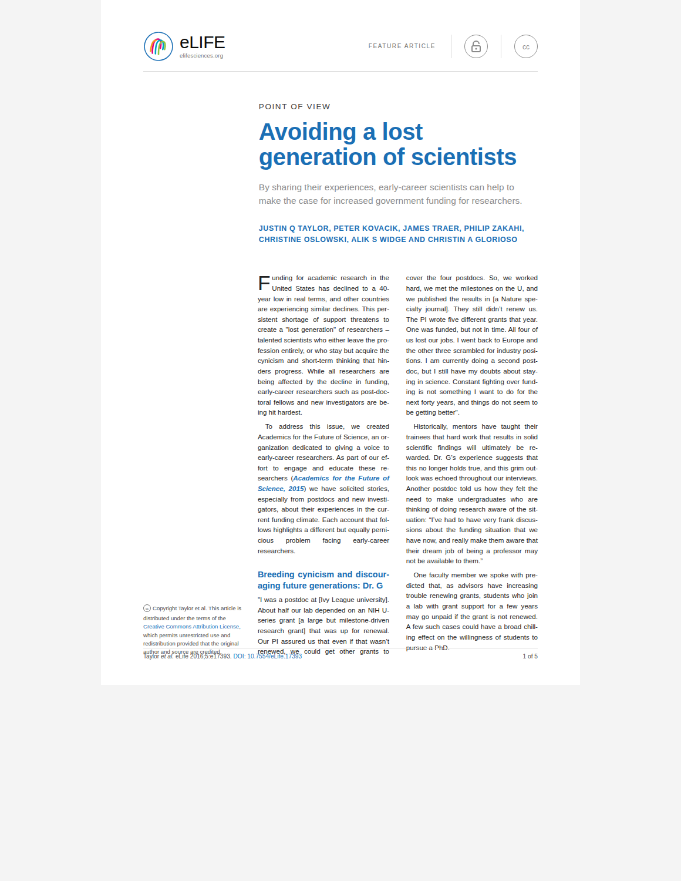e LIFE
elifesciences.org
Feature article
cc
Point of view
Avoiding a lost generation of scientists
By sharing their experiences, early-career scientists can help to make the case for increased government funding for researchers.
Justin Q Taylor, Peter Kovacik, James Traer, Philip Zakahi, Christine Oslowski, Alik S Widge and Christin A Glorioso
cc Copyright Taylor et al. This article is distributed under the terms of the Creative Commons Attribution License, which permits unrestricted use and redistribution provided that the original author and source are credited.
Funding for academic research in the United States has declined to a 40-year low in real terms, and other countries are experiencing similar declines. This persistent shortage of support threatens to create a "lost generation" of researchers – talented scientists who either leave the profession entirely, or who stay but acquire the cynicism and short-term thinking that hinders progress. While all researchers are being affected by the decline in funding, early-career researchers such as post-doctoral fellows and new investigators are being hit hardest.
To address this issue, we created Academics for the Future of Science, an organization dedicated to giving a voice to early-career researchers. As part of our effort to engage and educate these researchers (Academics for the Future of Science, 2015) we have solicited stories, especially from postdocs and new investigators, about their experiences in the current funding climate. Each account that follows highlights a different but equally pernicious problem facing early-career researchers.
Breeding cynicism and discouraging future generations: Dr. G
"I was a postdoc at [Ivy League university]. About half our lab depended on an NIH U-series grant [a large but milestone-driven research grant] that was up for renewal. Our PI assured us that even if that wasn’t renewed, we could get other grants to cover the four postdocs. So, we worked hard, we met the milestones on the U, and we published the results in [a Nature specialty journal]. They still didn’t renew us. The PI wrote five different grants that year. One was funded, but not in time. All four of us lost our jobs. I went back to Europe and the other three scrambled for industry positions. I am currently doing a second postdoc, but I still have my doubts about staying in science. Constant fighting over funding is not something I want to do for the next forty years, and things do not seem to be getting better".
Historically, mentors have taught their trainees that hard work that results in solid scientific findings will ultimately be rewarded. Dr. G’s experience suggests that this no longer holds true, and this grim outlook was echoed throughout our interviews. Another postdoc told us how they felt the need to make undergraduates who are thinking of doing research aware of the situation: “I’ve had to have very frank discussions about the funding situation that we have now, and really make them aware that their dream job of being a professor may not be available to them.”
One faculty member we spoke with predicted that, as advisors have increasing trouble renewing grants, students who join a lab with grant support for a few years may go unpaid if the grant is not renewed. A few such cases could have a broad chilling effect on the willingness of students to pursue a PhD.
Taylor et al. eLife 2016;5:e17393. DOI: 10.7554/eLife.17393
1 of 5